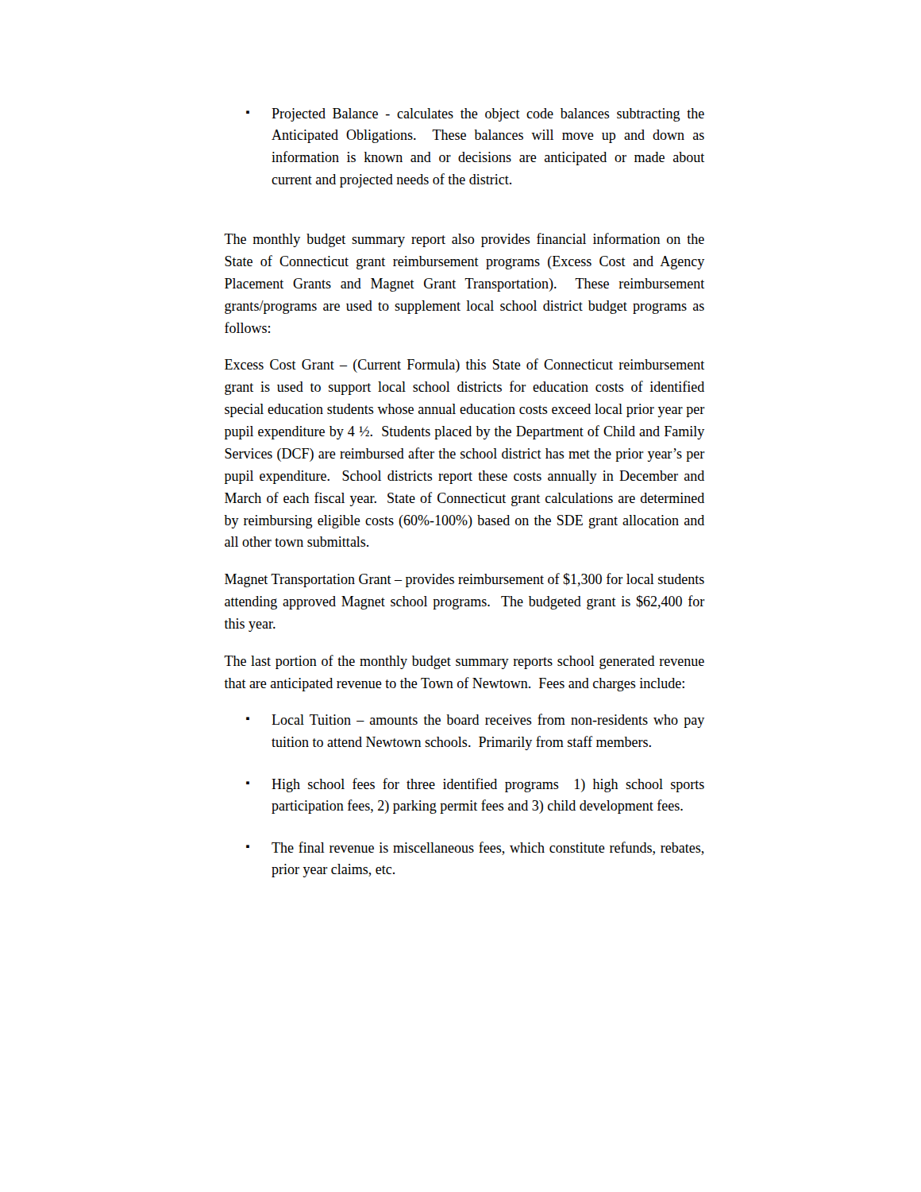Projected Balance - calculates the object code balances subtracting the Anticipated Obligations. These balances will move up and down as information is known and or decisions are anticipated or made about current and projected needs of the district.
The monthly budget summary report also provides financial information on the State of Connecticut grant reimbursement programs (Excess Cost and Agency Placement Grants and Magnet Grant Transportation). These reimbursement grants/programs are used to supplement local school district budget programs as follows:
Excess Cost Grant – (Current Formula) this State of Connecticut reimbursement grant is used to support local school districts for education costs of identified special education students whose annual education costs exceed local prior year per pupil expenditure by 4 ½. Students placed by the Department of Child and Family Services (DCF) are reimbursed after the school district has met the prior year’s per pupil expenditure. School districts report these costs annually in December and March of each fiscal year. State of Connecticut grant calculations are determined by reimbursing eligible costs (60%-100%) based on the SDE grant allocation and all other town submittals.
Magnet Transportation Grant – provides reimbursement of $1,300 for local students attending approved Magnet school programs. The budgeted grant is $62,400 for this year.
The last portion of the monthly budget summary reports school generated revenue that are anticipated revenue to the Town of Newtown. Fees and charges include:
Local Tuition – amounts the board receives from non-residents who pay tuition to attend Newtown schools. Primarily from staff members.
High school fees for three identified programs 1) high school sports participation fees, 2) parking permit fees and 3) child development fees.
The final revenue is miscellaneous fees, which constitute refunds, rebates, prior year claims, etc.